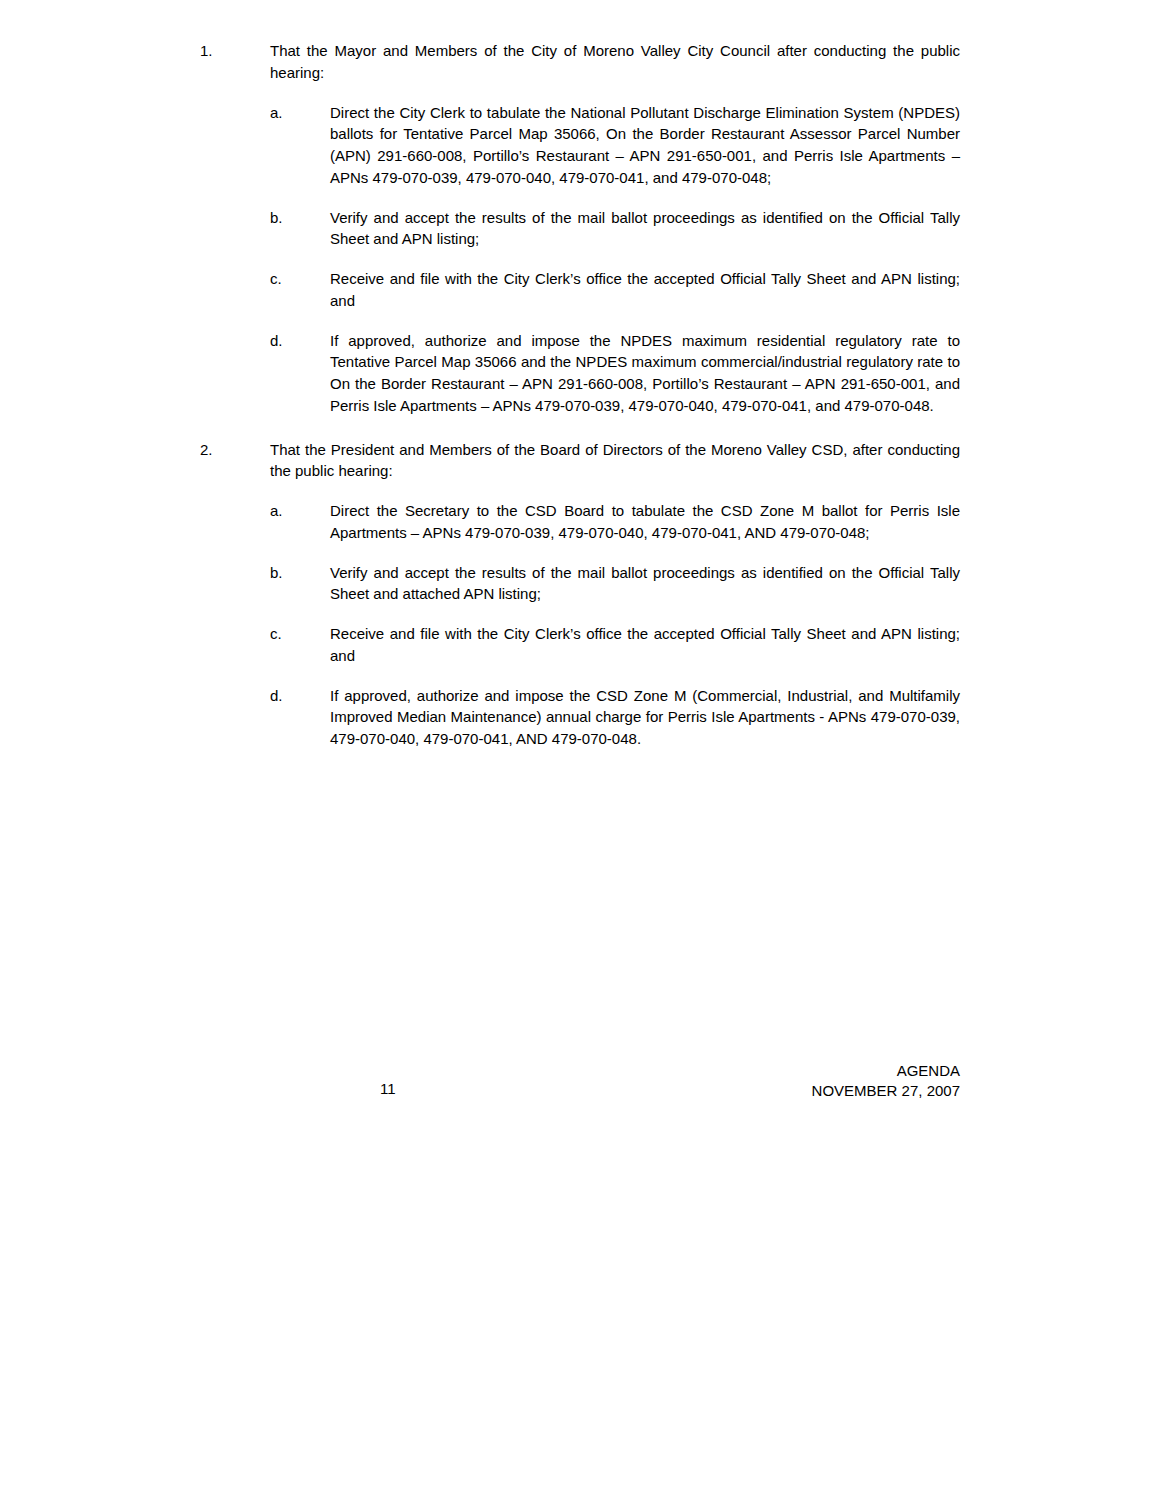1.
That the Mayor and Members of the City of Moreno Valley City Council after conducting the public hearing:
a.
Direct the City Clerk to tabulate the National Pollutant Discharge Elimination System (NPDES) ballots for Tentative Parcel Map 35066, On the Border Restaurant Assessor Parcel Number (APN) 291-660-008, Portillo’s Restaurant – APN 291-650-001, and Perris Isle Apartments – APNs 479-070-039, 479-070-040, 479-070-041, and 479-070-048;
b.
Verify and accept the results of the mail ballot proceedings as identified on the Official Tally Sheet and APN listing;
c.
Receive and file with the City Clerk’s office the accepted Official Tally Sheet and APN listing; and
d.
If approved, authorize and impose the NPDES maximum residential regulatory rate to Tentative Parcel Map 35066 and the NPDES maximum commercial/industrial regulatory rate to On the Border Restaurant – APN 291-660-008, Portillo’s Restaurant – APN 291-650-001, and Perris Isle Apartments – APNs 479-070-039, 479-070-040, 479-070-041, and 479-070-048.
2.
That the President and Members of the Board of Directors of the Moreno Valley CSD, after conducting the public hearing:
a.
Direct the Secretary to the CSD Board to tabulate the CSD Zone M ballot for Perris Isle Apartments – APNs 479-070-039, 479-070-040, 479-070-041, AND 479-070-048;
b.
Verify and accept the results of the mail ballot proceedings as identified on the Official Tally Sheet and attached APN listing;
c.
Receive and file with the City Clerk’s office the accepted Official Tally Sheet and APN listing; and
d.
If approved, authorize and impose the CSD Zone M (Commercial, Industrial, and Multifamily Improved Median Maintenance) annual charge for Perris Isle Apartments - APNs 479-070-039, 479-070-040, 479-070-041, AND 479-070-048.
11
AGENDA
NOVEMBER 27, 2007